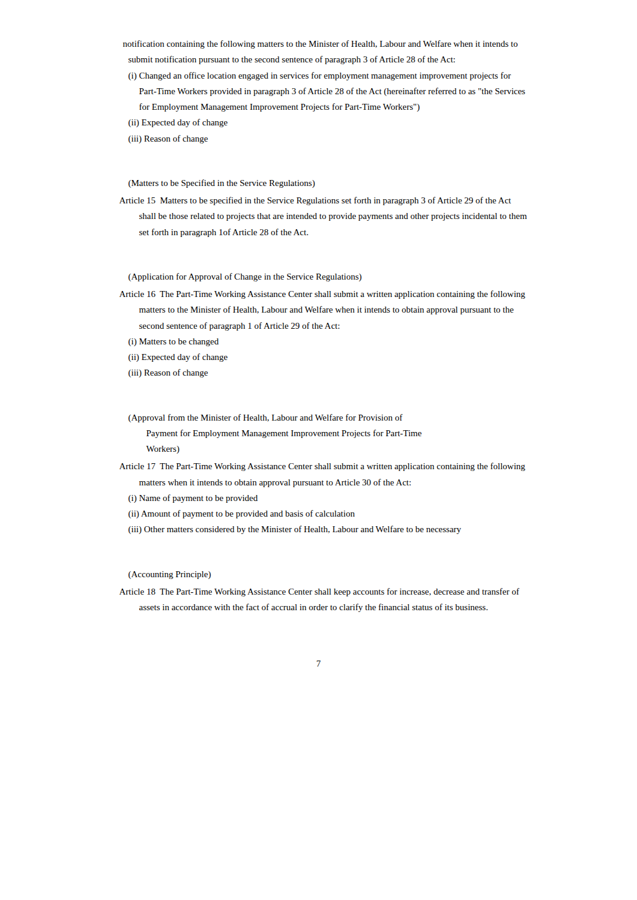notification containing the following matters to the Minister of Health, Labour and Welfare when it intends to submit notification pursuant to the second sentence of paragraph 3 of Article 28 of the Act:
(i) Changed an office location engaged in services for employment management improvement projects for Part-Time Workers provided in paragraph 3 of Article 28 of the Act (hereinafter referred to as "the Services for Employment Management Improvement Projects for Part-Time Workers")
(ii) Expected day of change
(iii) Reason of change
(Matters to be Specified in the Service Regulations)
Article 15 Matters to be specified in the Service Regulations set forth in paragraph 3 of Article 29 of the Act shall be those related to projects that are intended to provide payments and other projects incidental to them set forth in paragraph 1of Article 28 of the Act.
(Application for Approval of Change in the Service Regulations)
Article 16 The Part-Time Working Assistance Center shall submit a written application containing the following matters to the Minister of Health, Labour and Welfare when it intends to obtain approval pursuant to the second sentence of paragraph 1 of Article 29 of the Act:
(i) Matters to be changed
(ii) Expected day of change
(iii) Reason of change
(Approval from the Minister of Health, Labour and Welfare for Provision of
Payment for Employment Management Improvement Projects for Part-Time
Workers)
Article 17 The Part-Time Working Assistance Center shall submit a written application containing the following matters when it intends to obtain approval pursuant to Article 30 of the Act:
(i) Name of payment to be provided
(ii) Amount of payment to be provided and basis of calculation
(iii) Other matters considered by the Minister of Health, Labour and Welfare to be necessary
(Accounting Principle)
Article 18 The Part-Time Working Assistance Center shall keep accounts for increase, decrease and transfer of assets in accordance with the fact of accrual in order to clarify the financial status of its business.
7